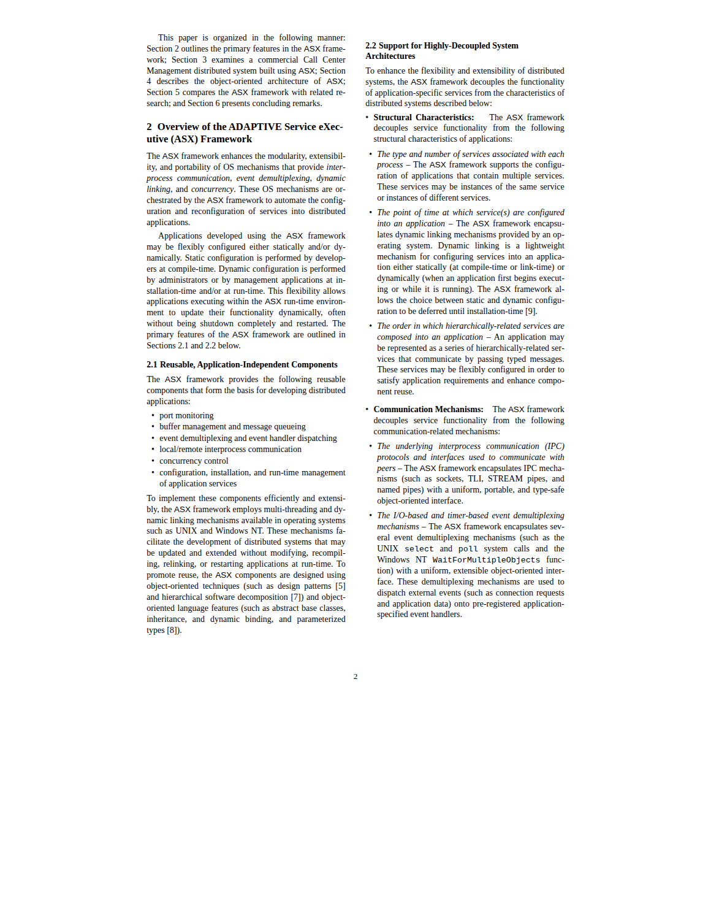This paper is organized in the following manner: Section 2 outlines the primary features in the ASX framework; Section 3 examines a commercial Call Center Management distributed system built using ASX; Section 4 describes the object-oriented architecture of ASX; Section 5 compares the ASX framework with related research; and Section 6 presents concluding remarks.
2 Overview of the ADAPTIVE Service eXecutive (ASX) Framework
The ASX framework enhances the modularity, extensibility, and portability of OS mechanisms that provide interprocess communication, event demultiplexing, dynamic linking, and concurrency. These OS mechanisms are orchestrated by the ASX framework to automate the configuration and reconfiguration of services into distributed applications.
Applications developed using the ASX framework may be flexibly configured either statically and/or dynamically. Static configuration is performed by developers at compile-time. Dynamic configuration is performed by administrators or by management applications at installation-time and/or at run-time. This flexibility allows applications executing within the ASX run-time environment to update their functionality dynamically, often without being shutdown completely and restarted. The primary features of the ASX framework are outlined in Sections 2.1 and 2.2 below.
2.1 Reusable, Application-Independent Components
The ASX framework provides the following reusable components that form the basis for developing distributed applications:
port monitoring
buffer management and message queueing
event demultiplexing and event handler dispatching
local/remote interprocess communication
concurrency control
configuration, installation, and run-time management of application services
To implement these components efficiently and extensibly, the ASX framework employs multi-threading and dynamic linking mechanisms available in operating systems such as UNIX and Windows NT. These mechanisms facilitate the development of distributed systems that may be updated and extended without modifying, recompiling, relinking, or restarting applications at run-time. To promote reuse, the ASX components are designed using object-oriented techniques (such as design patterns [5] and hierarchical software decomposition [7]) and object-oriented language features (such as abstract base classes, inheritance, and dynamic binding, and parameterized types [8]).
2.2 Support for Highly-Decoupled System Architectures
To enhance the flexibility and extensibility of distributed systems, the ASX framework decouples the functionality of application-specific services from the characteristics of distributed systems described below:
Structural Characteristics: The ASX framework decouples service functionality from the following structural characteristics of applications:
The type and number of services associated with each process – The ASX framework supports the configuration of applications that contain multiple services. These services may be instances of the same service or instances of different services.
The point of time at which service(s) are configured into an application – The ASX framework encapsulates dynamic linking mechanisms provided by an operating system. Dynamic linking is a lightweight mechanism for configuring services into an application either statically (at compile-time or link-time) or dynamically (when an application first begins executing or while it is running). The ASX framework allows the choice between static and dynamic configuration to be deferred until installation-time [9].
The order in which hierarchically-related services are composed into an application – An application may be represented as a series of hierarchically-related services that communicate by passing typed messages. These services may be flexibly configured in order to satisfy application requirements and enhance component reuse.
Communication Mechanisms: The ASX framework decouples service functionality from the following communication-related mechanisms:
The underlying interprocess communication (IPC) protocols and interfaces used to communicate with peers – The ASX framework encapsulates IPC mechanisms (such as sockets, TLI, STREAM pipes, and named pipes) with a uniform, portable, and type-safe object-oriented interface.
The I/O-based and timer-based event demultiplexing mechanisms – The ASX framework encapsulates several event demultiplexing mechanisms (such as the UNIX select and poll system calls and the Windows NT WaitForMultipleObjects function) with a uniform, extensible object-oriented interface. These demultiplexing mechanisms are used to dispatch external events (such as connection requests and application data) onto pre-registered application-specified event handlers.
2